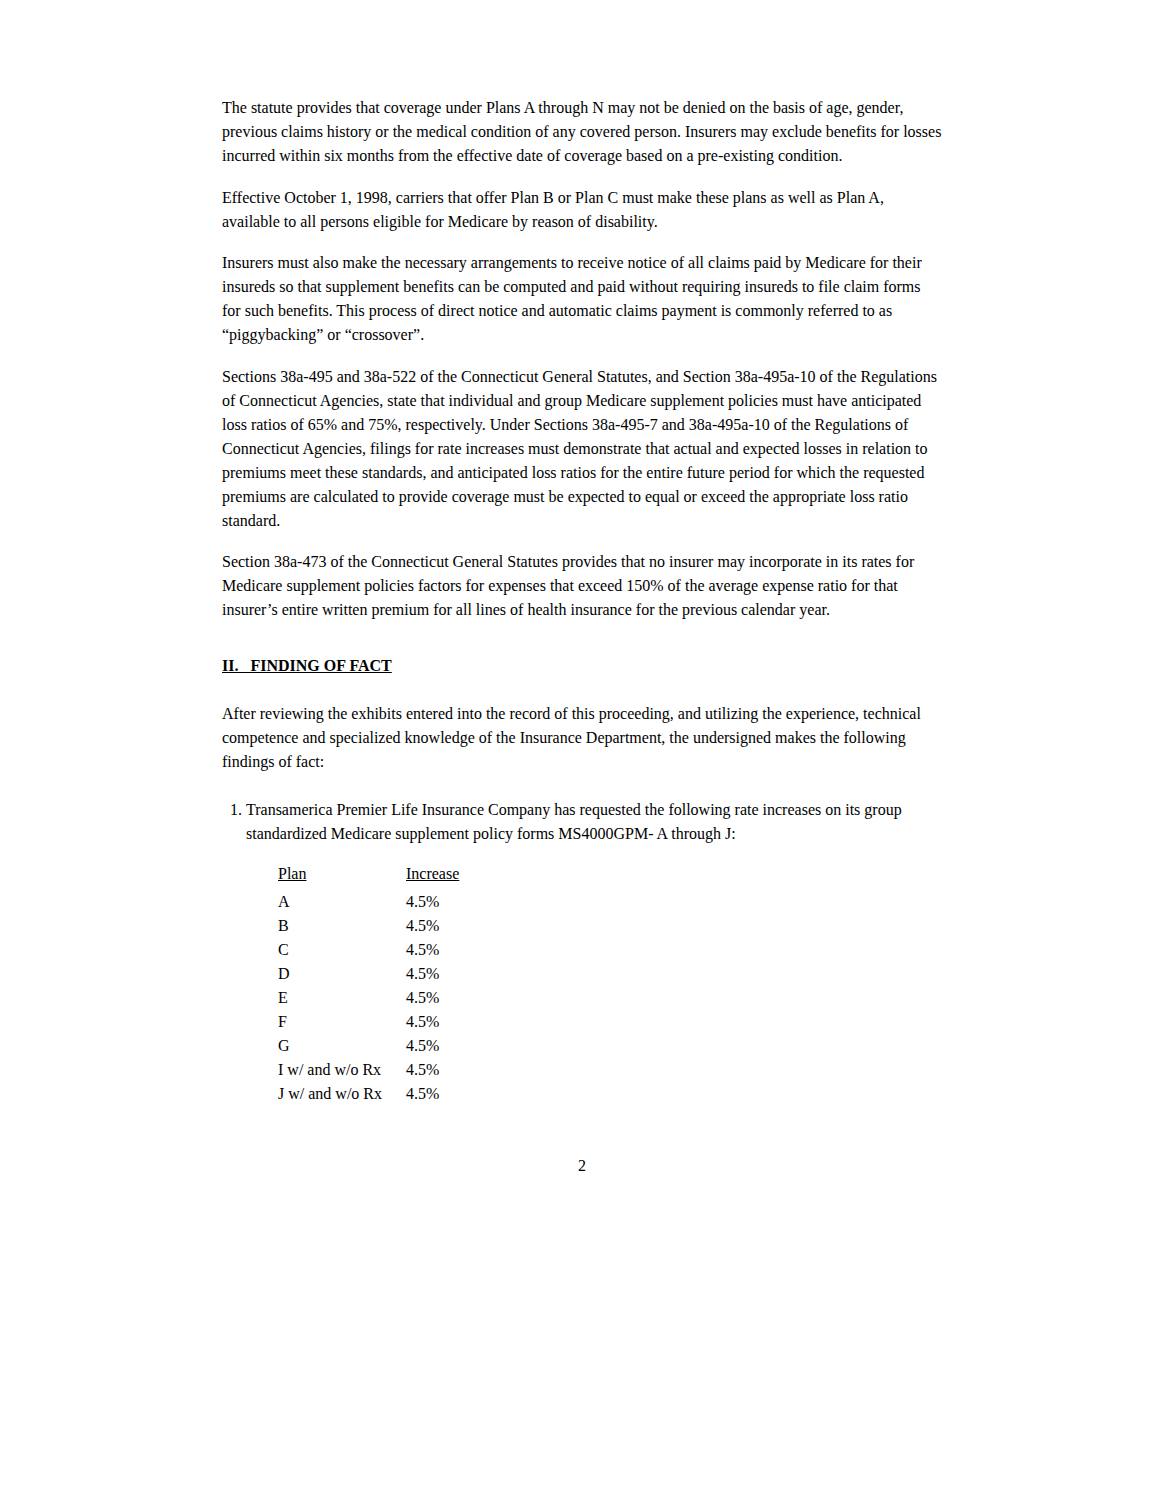The statute provides that coverage under Plans A through N may not be denied on the basis of age, gender, previous claims history or the medical condition of any covered person. Insurers may exclude benefits for losses incurred within six months from the effective date of coverage based on a pre-existing condition.
Effective October 1, 1998, carriers that offer Plan B or Plan C must make these plans as well as Plan A, available to all persons eligible for Medicare by reason of disability.
Insurers must also make the necessary arrangements to receive notice of all claims paid by Medicare for their insureds so that supplement benefits can be computed and paid without requiring insureds to file claim forms for such benefits. This process of direct notice and automatic claims payment is commonly referred to as “piggybacking” or “crossover”.
Sections 38a-495 and 38a-522 of the Connecticut General Statutes, and Section 38a-495a-10 of the Regulations of Connecticut Agencies, state that individual and group Medicare supplement policies must have anticipated loss ratios of 65% and 75%, respectively. Under Sections 38a-495-7 and 38a-495a-10 of the Regulations of Connecticut Agencies, filings for rate increases must demonstrate that actual and expected losses in relation to premiums meet these standards, and anticipated loss ratios for the entire future period for which the requested premiums are calculated to provide coverage must be expected to equal or exceed the appropriate loss ratio standard.
Section 38a-473 of the Connecticut General Statutes provides that no insurer may incorporate in its rates for Medicare supplement policies factors for expenses that exceed 150% of the average expense ratio for that insurer’s entire written premium for all lines of health insurance for the previous calendar year.
II. FINDING OF FACT
After reviewing the exhibits entered into the record of this proceeding, and utilizing the experience, technical competence and specialized knowledge of the Insurance Department, the undersigned makes the following findings of fact:
Transamerica Premier Life Insurance Company has requested the following rate increases on its group standardized Medicare supplement policy forms MS4000GPM- A through J:
| Plan | Increase |
| --- | --- |
| A | 4.5% |
| B | 4.5% |
| C | 4.5% |
| D | 4.5% |
| E | 4.5% |
| F | 4.5% |
| G | 4.5% |
| I w/ and w/o Rx | 4.5% |
| J w/ and w/o Rx | 4.5% |
2